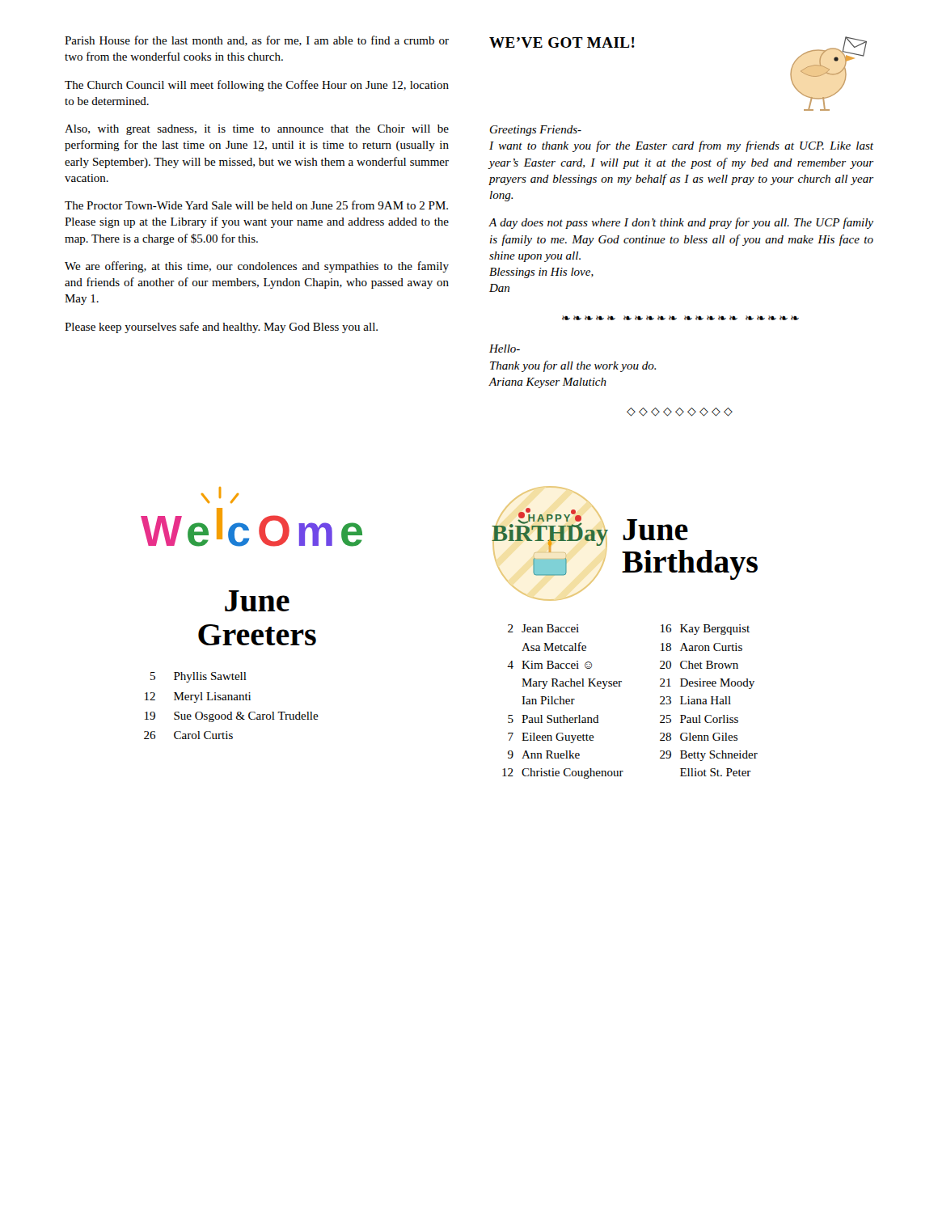Parish House for the last month and, as for me, I am able to find a crumb or two from the wonderful cooks in this church.
The Church Council will meet following the Coffee Hour on June 12, location to be determined.
Also, with great sadness, it is time to announce that the Choir will be performing for the last time on June 12, until it is time to return (usually in early September). They will be missed, but we wish them a wonderful summer vacation.
The Proctor Town-Wide Yard Sale will be held on June 25 from 9AM to 2 PM. Please sign up at the Library if you want your name and address added to the map. There is a charge of $5.00 for this.
We are offering, at this time, our condolences and sympathies to the family and friends of another of our members, Lyndon Chapin, who passed away on May 1.
Please keep yourselves safe and healthy. May God Bless you all.
WE’VE GOT MAIL!
Greetings Friends-
I want to thank you for the Easter card from my friends at UCP. Like last year’s Easter card, I will put it at the post of my bed and remember your prayers and blessings on my behalf as I as well pray to your church all year long.
A day does not pass where I don’t think and pray for you all. The UCP family is family to me. May God continue to bless all of you and make His face to shine upon you all.
Blessings in His love,
Dan
❧❧❧❧❧ ❧❧❧❧❧ ❧❧❧❧❧ ❧❧❧❧❧
Hello-
Thank you for all the work you do.
Ariana Keyser Malutich
◇◇◇◇◇◇◇◇◇
W e l c O m e
June
Greeters
| 5 | Phyllis Sawtell |
| 12 | Meryl Lisananti |
| 19 | Sue Osgood & Carol Trudelle |
| 26 | Carol Curtis |
HAPPY BiRTHDay
June
Birthdays
| 2 | Jean Baccei |
| | Asa Metcalfe |
| 4 | Kim Baccei ☺ |
| | Mary Rachel Keyser |
| | Ian Pilcher |
| 5 | Paul Sutherland |
| 7 | Eileen Guyette |
| 9 | Ann Ruelke |
| 12 | Christie Coughenour |
| 16 | Kay Bergquist |
| 18 | Aaron Curtis |
| 20 | Chet Brown |
| 21 | Desiree Moody |
| 23 | Liana Hall |
| 25 | Paul Corliss |
| 28 | Glenn Giles |
| 29 | Betty Schneider |
| | Elliot St. Peter |